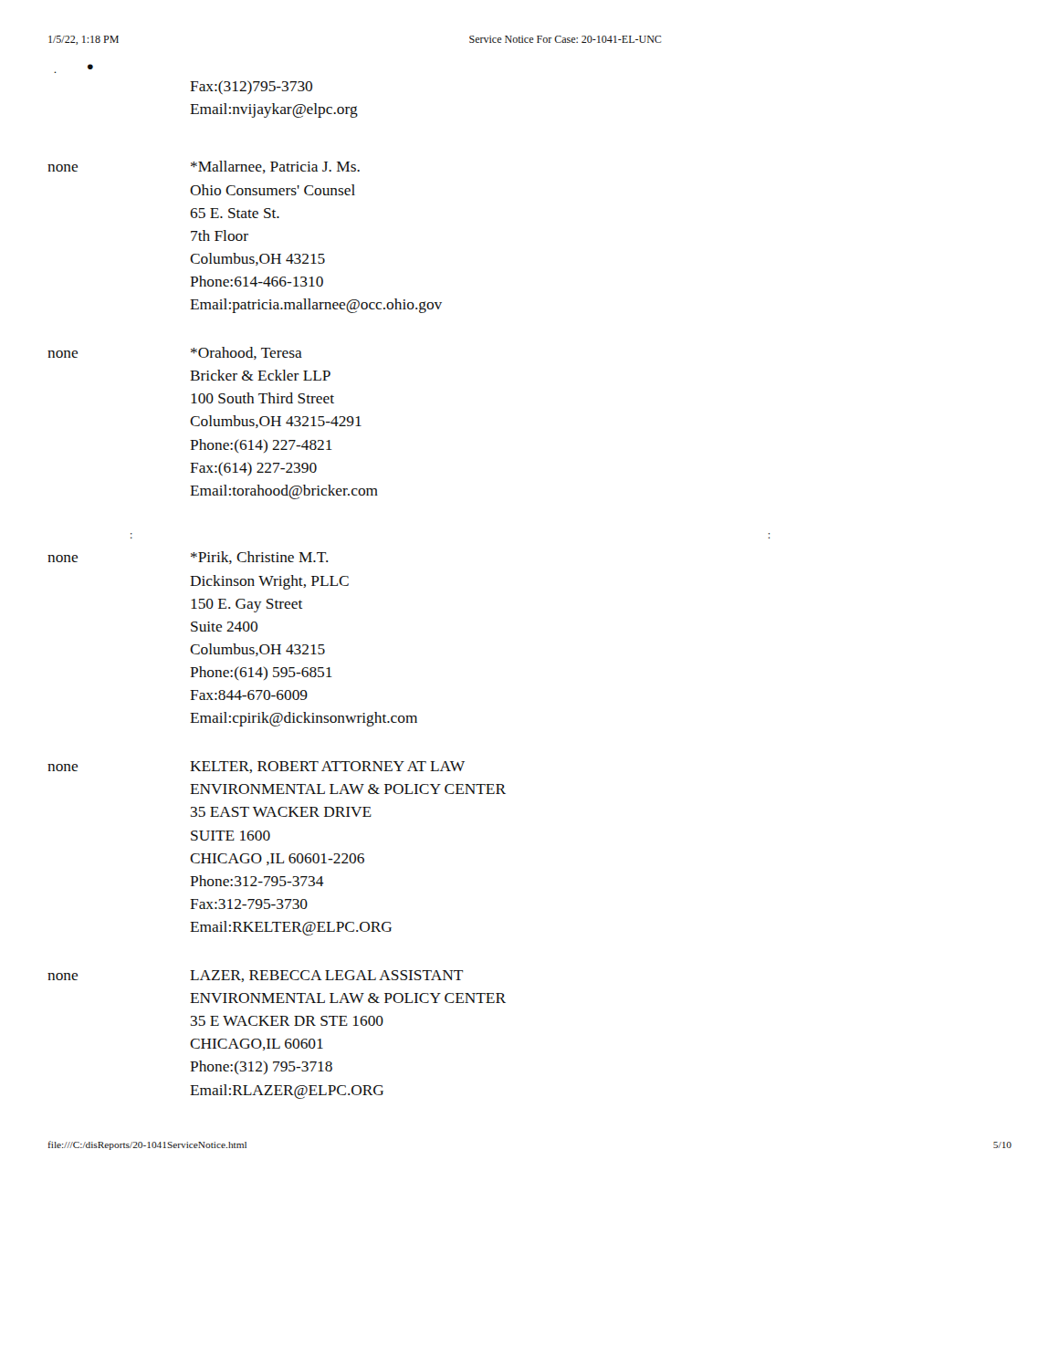1/5/22, 1:18 PM
Service Notice For Case: 20-1041-EL-UNC
. ●
Fax:(312)795-3730
Email:nvijaykar@elpc.org
none
*Mallarnee, Patricia J. Ms.
Ohio Consumers' Counsel
65 E. State St.
7th Floor
Columbus,OH 43215
Phone:614-466-1310
Email:patricia.mallarnee@occ.ohio.gov
none
*Orahood, Teresa
Bricker & Eckler LLP
100 South Third Street
Columbus,OH 43215-4291
Phone:(614) 227-4821
Fax:(614) 227-2390
Email:torahood@bricker.com
:
:
none
*Pirik, Christine M.T.
Dickinson Wright, PLLC
150 E. Gay Street
Suite 2400
Columbus,OH 43215
Phone:(614) 595-6851
Fax:844-670-6009
Email:cpirik@dickinsonwright.com
none
KELTER, ROBERT ATTORNEY AT LAW
ENVIRONMENTAL LAW & POLICY CENTER
35 EAST WACKER DRIVE
SUITE 1600
CHICAGO ,IL 60601-2206
Phone:312-795-3734
Fax:312-795-3730
Email:RKELTER@ELPC.ORG
none
LAZER, REBECCA LEGAL ASSISTANT
ENVIRONMENTAL LAW & POLICY CENTER
35 E WACKER DR STE 1600
CHICAGO,IL 60601
Phone:(312) 795-3718
Email:RLAZER@ELPC.ORG
file:///C:/disReports/20-1041ServiceNotice.html
5/10